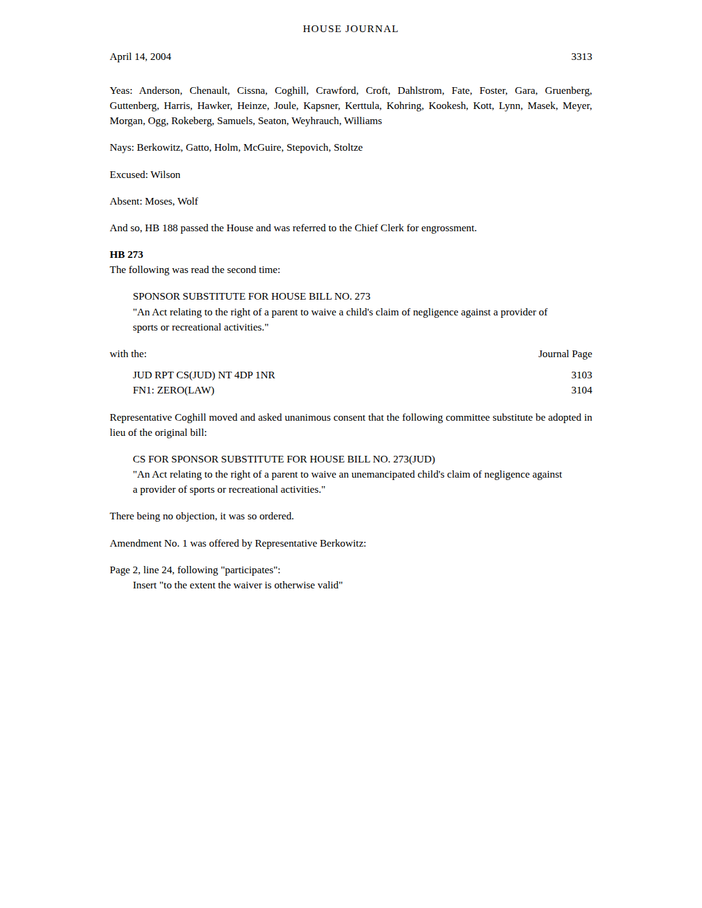HOUSE JOURNAL
April 14, 2004 3313
Yeas: Anderson, Chenault, Cissna, Coghill, Crawford, Croft, Dahlstrom, Fate, Foster, Gara, Gruenberg, Guttenberg, Harris, Hawker, Heinze, Joule, Kapsner, Kerttula, Kohring, Kookesh, Kott, Lynn, Masek, Meyer, Morgan, Ogg, Rokeberg, Samuels, Seaton, Weyhrauch, Williams
Nays: Berkowitz, Gatto, Holm, McGuire, Stepovich, Stoltze
Excused: Wilson
Absent: Moses, Wolf
And so, HB 188 passed the House and was referred to the Chief Clerk for engrossment.
HB 273
The following was read the second time:
SPONSOR SUBSTITUTE FOR HOUSE BILL NO. 273
"An Act relating to the right of a parent to waive a child's claim of negligence against a provider of sports or recreational activities."
with the: Journal Page
| JUD RPT CS(JUD) NT 4DP 1NR | 3103 |
| FN1: ZERO(LAW) | 3104 |
Representative Coghill moved and asked unanimous consent that the following committee substitute be adopted in lieu of the original bill:
CS FOR SPONSOR SUBSTITUTE FOR HOUSE BILL NO. 273(JUD)
"An Act relating to the right of a parent to waive an unemancipated child's claim of negligence against a provider of sports or recreational activities."
There being no objection, it was so ordered.
Amendment No. 1 was offered by Representative Berkowitz:
Page 2, line 24, following "participates":
Insert "to the extent the waiver is otherwise valid"